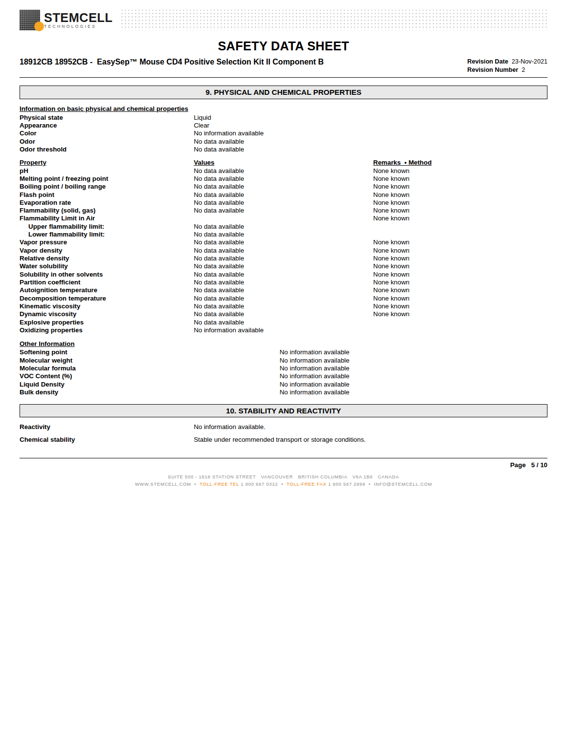STEMCELL
TECHNOLOGIES
SAFETY DATA SHEET
18912CB 18952CB - EasySep™ Mouse CD4 Positive Selection Kit II Component B
Revision Date 23-Nov-2021
Revision Number 2
9. PHYSICAL AND CHEMICAL PROPERTIES
Information on basic physical and chemical properties
| Physical state | Liquid |
| Appearance | Clear |
| Color | No information available |
| Odor | No data available |
| Odor threshold | No data available |
| Property | Values | Remarks • Method |
| pH | No data available | None known |
| Melting point / freezing point | No data available | None known |
| Boiling point / boiling range | No data available | None known |
| Flash point | No data available | None known |
| Evaporation rate | No data available | None known |
| Flammability (solid, gas) | No data available | None known |
| Flammability Limit in Air | | None known |
| Upper flammability limit: | No data available | |
| Lower flammability limit: | No data available | |
| Vapor pressure | No data available | None known |
| Vapor density | No data available | None known |
| Relative density | No data available | None known |
| Water solubility | No data available | None known |
| Solubility in other solvents | No data available | None known |
| Partition coefficient | No data available | None known |
| Autoignition temperature | No data available | None known |
| Decomposition temperature | No data available | None known |
| Kinematic viscosity | No data available | None known |
| Dynamic viscosity | No data available | None known |
| Explosive properties | No data available | |
| Oxidizing properties | No information available | |
Other Information
| Softening point | No information available |
| Molecular weight | No information available |
| Molecular formula | No information available |
| VOC Content (%) | No information available |
| Liquid Density | No information available |
| Bulk density | No information available |
10. STABILITY AND REACTIVITY
Reactivity
No information available.
Chemical stability
Stable under recommended transport or storage conditions.
Page 5 / 10
SUITE 500 - 1618 STATION STREET VANCOUVER BRITISH COLUMBIA V6A 1B6 CANADA
WWW.STEMCELL.COM • TOLL-FREE TEL 1 800 667 0322 • TOLL-FREE FAX 1 800 567 2899 • INFO@STEMCELL.COM